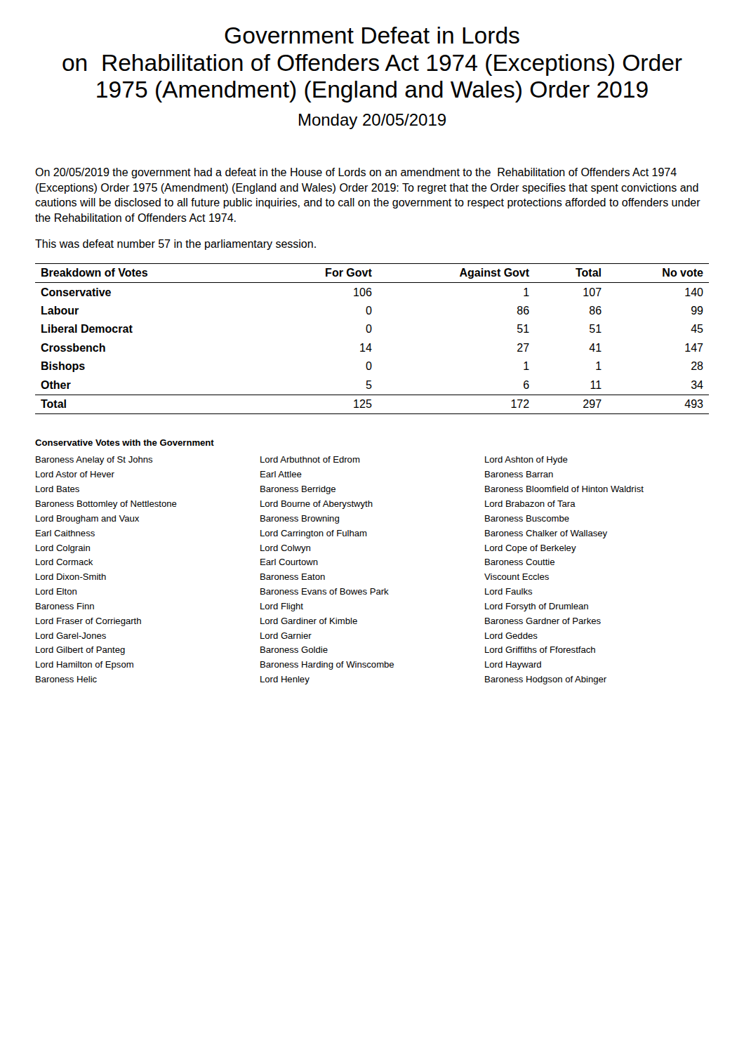Government Defeat in Lords
on Rehabilitation of Offenders Act 1974 (Exceptions) Order 1975 (Amendment) (England and Wales) Order 2019
Monday 20/05/2019
On 20/05/2019 the government had a defeat in the House of Lords on an amendment to the Rehabilitation of Offenders Act 1974 (Exceptions) Order 1975 (Amendment) (England and Wales) Order 2019: To regret that the Order specifies that spent convictions and cautions will be disclosed to all future public inquiries, and to call on the government to respect protections afforded to offenders under the Rehabilitation of Offenders Act 1974.
This was defeat number 57 in the parliamentary session.
| Breakdown of Votes | For Govt | Against Govt | Total | No vote |
| --- | --- | --- | --- | --- |
| Conservative | 106 | 1 | 107 | 140 |
| Labour | 0 | 86 | 86 | 99 |
| Liberal Democrat | 0 | 51 | 51 | 45 |
| Crossbench | 14 | 27 | 41 | 147 |
| Bishops | 0 | 1 | 1 | 28 |
| Other | 5 | 6 | 11 | 34 |
| Total | 125 | 172 | 297 | 493 |
Conservative Votes with the Government
| Baroness Anelay of St Johns | Lord Arbuthnot of Edrom | Lord Ashton of Hyde |
| Lord Astor of Hever | Earl Attlee | Baroness Barran |
| Lord Bates | Baroness Berridge | Baroness Bloomfield of Hinton Waldrist |
| Baroness Bottomley of Nettlestone | Lord Bourne of Aberystwyth | Lord Brabazon of Tara |
| Lord Brougham and Vaux | Baroness Browning | Baroness Buscombe |
| Earl Caithness | Lord Carrington of Fulham | Baroness Chalker of Wallasey |
| Lord Colgrain | Lord Colwyn | Lord Cope of Berkeley |
| Lord Cormack | Earl Courtown | Baroness Couttie |
| Lord Dixon-Smith | Baroness Eaton | Viscount Eccles |
| Lord Elton | Baroness Evans of Bowes Park | Lord Faulks |
| Baroness Finn | Lord Flight | Lord Forsyth of Drumlean |
| Lord Fraser of Corriegarth | Lord Gardiner of Kimble | Baroness Gardner of Parkes |
| Lord Garel-Jones | Lord Garnier | Lord Geddes |
| Lord Gilbert of Panteg | Baroness Goldie | Lord Griffiths of Fforestfach |
| Lord Hamilton of Epsom | Baroness Harding of Winscombe | Lord Hayward |
| Baroness Helic | Lord Henley | Baroness Hodgson of Abinger |